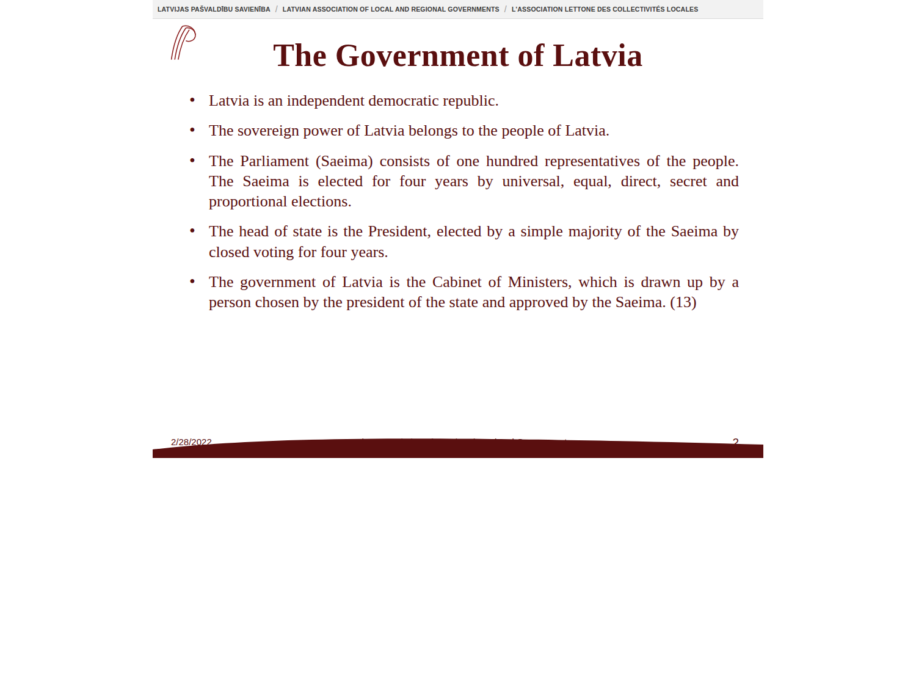LATVIJAS PAŠVALDĪBU SAVIENĪBA / LATVIAN ASSOCIATION OF LOCAL AND REGIONAL GOVERNMENTS / L'ASSOCIATION LETTONE DES COLLECTIVITÉS LOCALES
The Government of Latvia
Latvia is an independent democratic republic.
The sovereign power of Latvia belongs to the people of Latvia.
The Parliament (Saeima) consists of one hundred representatives of the people. The Saeima is elected for four years by universal, equal, direct, secret and proportional elections.
The head of state is the President, elected by a simple majority of the Saeima by closed voting for four years.
The government of Latvia is the Cabinet of Ministers, which is drawn up by a person chosen by the president of the state and approved by the Saeima. (13)
2/28/2022
Latvian Association of Local and Regional Governments
2